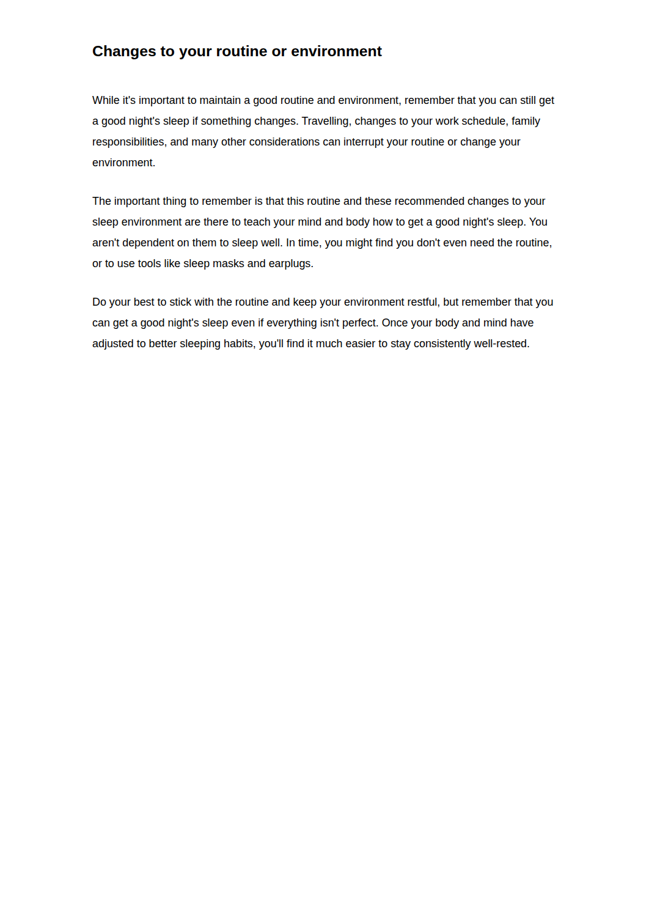Changes to your routine or environment
While it's important to maintain a good routine and environment, remember that you can still get a good night's sleep if something changes. Travelling, changes to your work schedule, family responsibilities, and many other considerations can interrupt your routine or change your environment.
The important thing to remember is that this routine and these recommended changes to your sleep environment are there to teach your mind and body how to get a good night's sleep. You aren't dependent on them to sleep well. In time, you might find you don't even need the routine, or to use tools like sleep masks and earplugs.
Do your best to stick with the routine and keep your environment restful, but remember that you can get a good night's sleep even if everything isn't perfect. Once your body and mind have adjusted to better sleeping habits, you'll find it much easier to stay consistently well-rested.